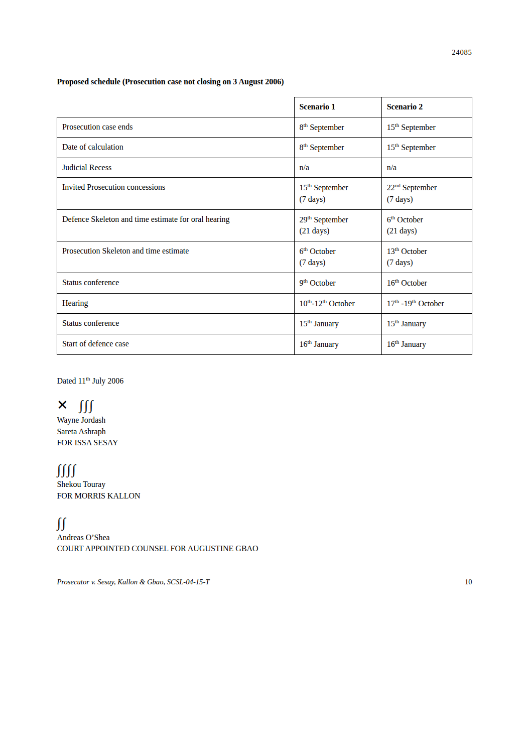24085
Proposed schedule (Prosecution case not closing on 3 August 2006)
| | Scenario 1 | Scenario 2 |
| --- | --- | --- |
| Prosecution case ends | 8 th September | 15 th September |
| Date of calculation | 8 th September | 15 th September |
| Judicial Recess | n/a | n/a |
| Invited Prosecution concessions | 15 th September (7 days) | 22 nd September (7 days) |
| Defence Skeleton and time estimate for oral hearing | 29 th September (21 days) | 6 th October (21 days) |
| Prosecution Skeleton and time estimate | 6 th October (7 days) | 13 th October (7 days) |
| Status conference | 9 th October | 16 th October |
| Hearing | 10 th -12 th October | 17 th -19 th October |
| Status conference | 15 th January | 15 th January |
| Start of defence case | 16 th January | 16 th January |
Dated 11th July 2006
✕ ∫∫∫
Wayne Jordash
Sareta Ashraph
FOR ISSA SESAY
∫∫∫∫
Shekou Touray
FOR MORRIS KALLON
∫∫
Andreas O’Shea
COURT APPOINTED COUNSEL FOR AUGUSTINE GBAO
Prosecutor v. Sesay, Kallon & Gbao, SCSL-04-15-T 10